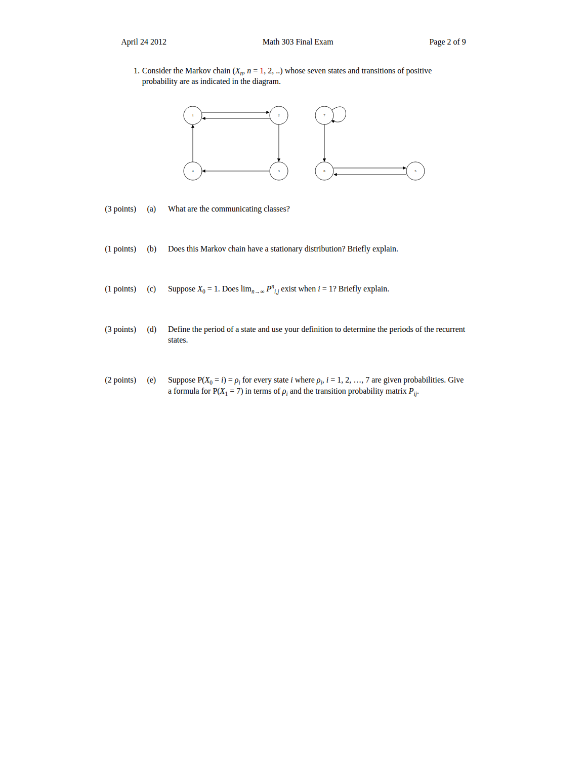April 24 2012
Math 303 Final Exam
Page 2 of 9
1.
Consider the Markov chain (Xn, n = 1, 2, ..) whose seven states and transitions of positive probability are as indicated in the diagram.
Markov chain transition diagram Seven circular states labelled 1 through 7 with directed arrows indicating transitions of positive probability. 1 2 4 3 7 6 5
(3 points) (a) What are the communicating classes?
(1 points) (b) Does this Markov chain have a stationary distribution? Briefly explain.
(1 points) (c) Suppose X0 = 1. Does limn→∞ Pni,j exist when i = 1? Briefly explain.
(3 points) (d) Define the period of a state and use your definition to determine the periods of the recurrent states.
(2 points) (e) Suppose P(X0 = i) = ρi for every state i where ρi, i = 1, 2, …, 7 are given probabilities. Give a formula for P(X1 = 7) in terms of ρi and the transition probability matrix Pij.